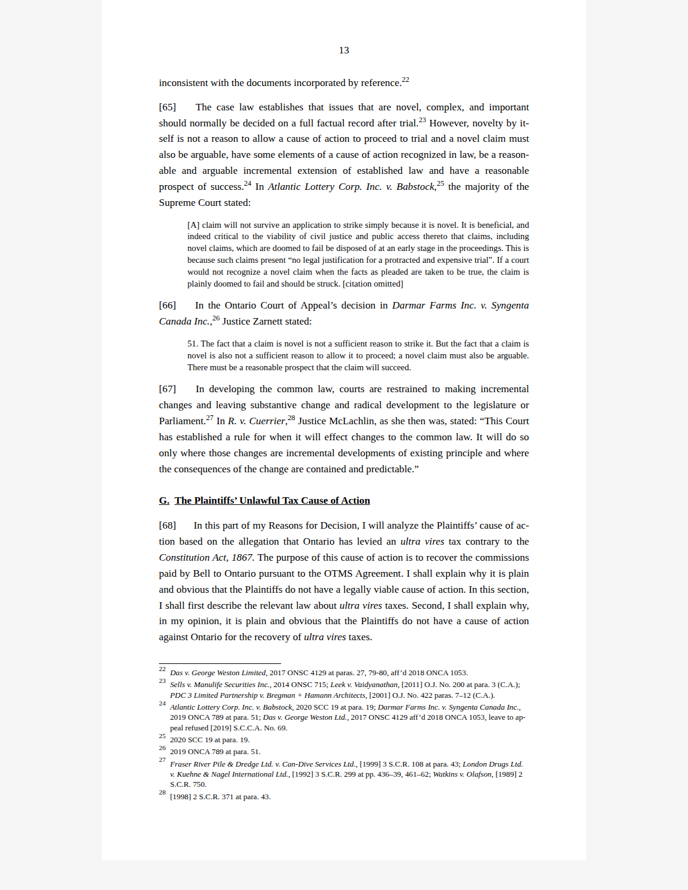13
inconsistent with the documents incorporated by reference.22
[65] The case law establishes that issues that are novel, complex, and important should normally be decided on a full factual record after trial.23 However, novelty by itself is not a reason to allow a cause of action to proceed to trial and a novel claim must also be arguable, have some elements of a cause of action recognized in law, be a reasonable and arguable incremental extension of established law and have a reasonable prospect of success.24 In Atlantic Lottery Corp. Inc. v. Babstock,25 the majority of the Supreme Court stated:
[A] claim will not survive an application to strike simply because it is novel. It is beneficial, and indeed critical to the viability of civil justice and public access thereto that claims, including novel claims, which are doomed to fail be disposed of at an early stage in the proceedings. This is because such claims present “no legal justification for a protracted and expensive trial”. If a court would not recognize a novel claim when the facts as pleaded are taken to be true, the claim is plainly doomed to fail and should be struck. [citation omitted]
[66] In the Ontario Court of Appeal’s decision in Darmar Farms Inc. v. Syngenta Canada Inc.,26 Justice Zarnett stated:
51. The fact that a claim is novel is not a sufficient reason to strike it. But the fact that a claim is novel is also not a sufficient reason to allow it to proceed; a novel claim must also be arguable. There must be a reasonable prospect that the claim will succeed.
[67] In developing the common law, courts are restrained to making incremental changes and leaving substantive change and radical development to the legislature or Parliament.27 In R. v. Cuerrier,28 Justice McLachlin, as she then was, stated: “This Court has established a rule for when it will effect changes to the common law. It will do so only where those changes are incremental developments of existing principle and where the consequences of the change are contained and predictable.”
G. The Plaintiffs’ Unlawful Tax Cause of Action
[68] In this part of my Reasons for Decision, I will analyze the Plaintiffs’ cause of action based on the allegation that Ontario has levied an ultra vires tax contrary to the Constitution Act, 1867. The purpose of this cause of action is to recover the commissions paid by Bell to Ontario pursuant to the OTMS Agreement. I shall explain why it is plain and obvious that the Plaintiffs do not have a legally viable cause of action. In this section, I shall first describe the relevant law about ultra vires taxes. Second, I shall explain why, in my opinion, it is plain and obvious that the Plaintiffs do not have a cause of action against Ontario for the recovery of ultra vires taxes.
22 Das v. George Weston Limited, 2017 ONSC 4129 at paras. 27, 79-80, aff’d 2018 ONCA 1053.
23 Sells v. Manulife Securities Inc., 2014 ONSC 715; Leek v. Vaidyanathan, [2011] O.J. No. 200 at para. 3 (C.A.); PDC 3 Limited Partnership v. Bregman + Hamann Architects, [2001] O.J. No. 422 paras. 7–12 (C.A.).
24 Atlantic Lottery Corp. Inc. v. Babstock, 2020 SCC 19 at para. 19; Darmar Farms Inc. v. Syngenta Canada Inc., 2019 ONCA 789 at para. 51; Das v. George Weston Ltd., 2017 ONSC 4129 aff’d 2018 ONCA 1053, leave to appeal refused [2019] S.C.C.A. No. 69.
25 2020 SCC 19 at para. 19.
26 2019 ONCA 789 at para. 51.
27 Fraser River Pile & Dredge Ltd. v. Can-Dive Services Ltd., [1999] 3 S.C.R. 108 at para. 43; London Drugs Ltd. v. Kuehne & Nagel International Ltd., [1992] 3 S.C.R. 299 at pp. 436–39, 461–62; Watkins v. Olafson, [1989] 2 S.C.R. 750.
28 [1998] 2 S.C.R. 371 at para. 43.